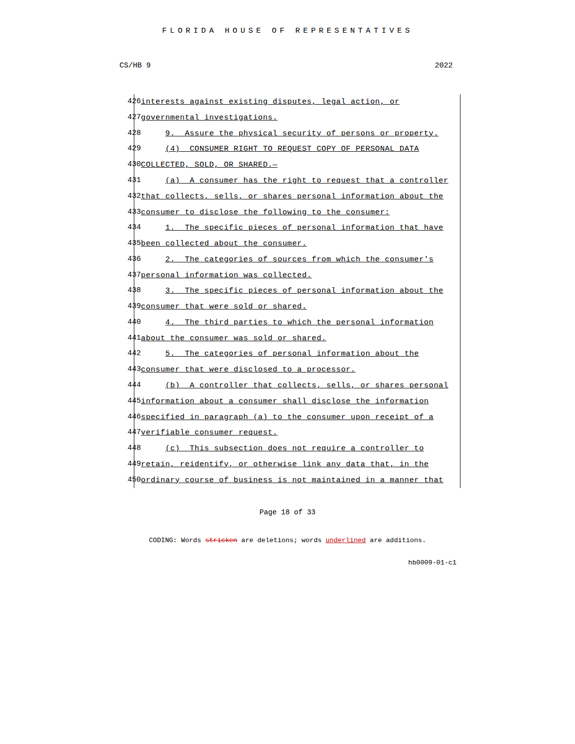FLORIDA HOUSE OF REPRESENTATIVES
CS/HB 9 2022
| 426 | interests against existing disputes, legal action, or |
| 427 | governmental investigations. |
| 428 | 9. Assure the physical security of persons or property. |
| 429 | (4) CONSUMER RIGHT TO REQUEST COPY OF PERSONAL DATA |
| 430 | COLLECTED, SOLD, OR SHARED.— |
| 431 | (a) A consumer has the right to request that a controller |
| 432 | that collects, sells, or shares personal information about the |
| 433 | consumer to disclose the following to the consumer: |
| 434 | 1. The specific pieces of personal information that have |
| 435 | been collected about the consumer. |
| 436 | 2. The categories of sources from which the consumer's |
| 437 | personal information was collected. |
| 438 | 3. The specific pieces of personal information about the |
| 439 | consumer that were sold or shared. |
| 440 | 4. The third parties to which the personal information |
| 441 | about the consumer was sold or shared. |
| 442 | 5. The categories of personal information about the |
| 443 | consumer that were disclosed to a processor. |
| 444 | (b) A controller that collects, sells, or shares personal |
| 445 | information about a consumer shall disclose the information |
| 446 | specified in paragraph (a) to the consumer upon receipt of a |
| 447 | verifiable consumer request. |
| 448 | (c) This subsection does not require a controller to |
| 449 | retain, reidentify, or otherwise link any data that, in the |
| 450 | ordinary course of business is not maintained in a manner that |
Page 18 of 33
CODING: Words stricken are deletions; words underlined are additions.
hb0009-01-c1